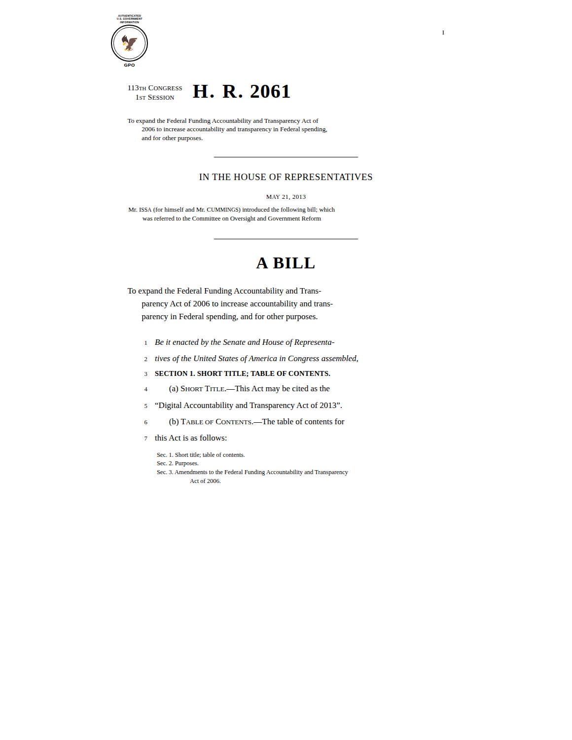Authenticated
U.S. Government
Information
🦅
GPO
I
113TH CONGRESS
1ST SESSION
H. R. 2061
To expand the Federal Funding Accountability and Transparency Act of 2006 to increase accountability and transparency in Federal spending, and for other purposes.
IN THE HOUSE OF REPRESENTATIVES
MAY 21, 2013
Mr. ISSA (for himself and Mr. CUMMINGS) introduced the following bill; which was referred to the Committee on Oversight and Government Reform
A BILL
To expand the Federal Funding Accountability and Trans- parency Act of 2006 to increase accountability and trans- parency in Federal spending, and for other purposes.
1 Be it enacted by the Senate and House of Representa-
2 tives of the United States of America in Congress assembled,
3 SECTION 1. SHORT TITLE; TABLE OF CONTENTS.
4(a) SHORT TITLE.—This Act may be cited as the
5“Digital Accountability and Transparency Act of 2013”.
6(b) TABLE OF CONTENTS.—The table of contents for
7 this Act is as follows:
Sec. 1. Short title; table of contents. Sec. 2. Purposes. Sec. 3. Amendments to the Federal Funding Accountability and Transparency Act of 2006.